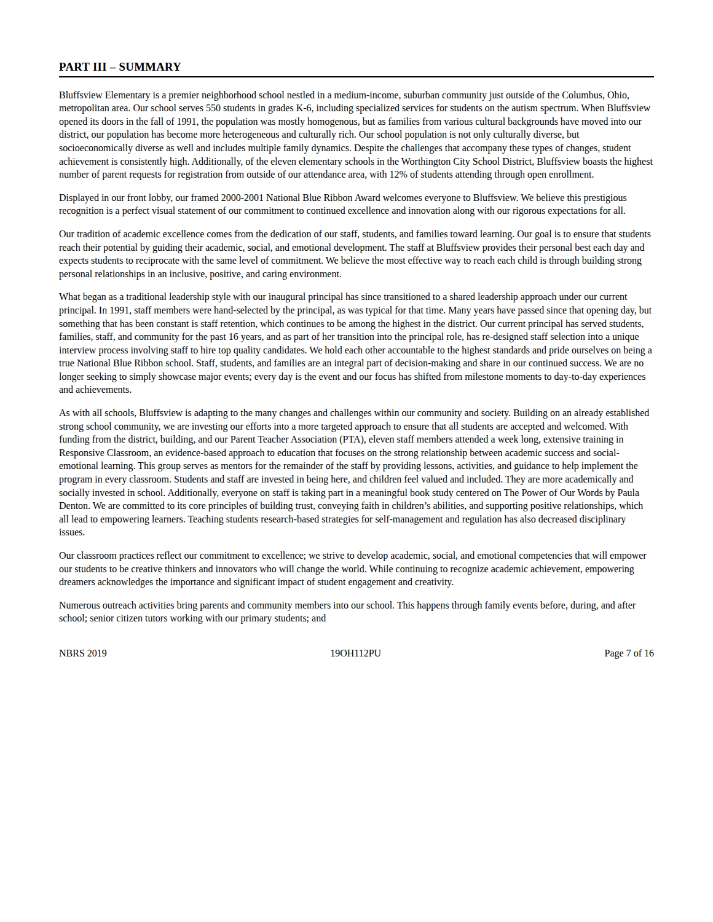PART III – SUMMARY
Bluffsview Elementary is a premier neighborhood school nestled in a medium-income, suburban community just outside of the Columbus, Ohio, metropolitan area. Our school serves 550 students in grades K-6, including specialized services for students on the autism spectrum. When Bluffsview opened its doors in the fall of 1991, the population was mostly homogenous, but as families from various cultural backgrounds have moved into our district, our population has become more heterogeneous and culturally rich. Our school population is not only culturally diverse, but socioeconomically diverse as well and includes multiple family dynamics. Despite the challenges that accompany these types of changes, student achievement is consistently high. Additionally, of the eleven elementary schools in the Worthington City School District, Bluffsview boasts the highest number of parent requests for registration from outside of our attendance area, with 12% of students attending through open enrollment.
Displayed in our front lobby, our framed 2000-2001 National Blue Ribbon Award welcomes everyone to Bluffsview. We believe this prestigious recognition is a perfect visual statement of our commitment to continued excellence and innovation along with our rigorous expectations for all.
Our tradition of academic excellence comes from the dedication of our staff, students, and families toward learning. Our goal is to ensure that students reach their potential by guiding their academic, social, and emotional development. The staff at Bluffsview provides their personal best each day and expects students to reciprocate with the same level of commitment. We believe the most effective way to reach each child is through building strong personal relationships in an inclusive, positive, and caring environment.
What began as a traditional leadership style with our inaugural principal has since transitioned to a shared leadership approach under our current principal. In 1991, staff members were hand-selected by the principal, as was typical for that time. Many years have passed since that opening day, but something that has been constant is staff retention, which continues to be among the highest in the district. Our current principal has served students, families, staff, and community for the past 16 years, and as part of her transition into the principal role, has re-designed staff selection into a unique interview process involving staff to hire top quality candidates. We hold each other accountable to the highest standards and pride ourselves on being a true National Blue Ribbon school. Staff, students, and families are an integral part of decision-making and share in our continued success. We are no longer seeking to simply showcase major events; every day is the event and our focus has shifted from milestone moments to day-to-day experiences and achievements.
As with all schools, Bluffsview is adapting to the many changes and challenges within our community and society. Building on an already established strong school community, we are investing our efforts into a more targeted approach to ensure that all students are accepted and welcomed. With funding from the district, building, and our Parent Teacher Association (PTA), eleven staff members attended a week long, extensive training in Responsive Classroom, an evidence-based approach to education that focuses on the strong relationship between academic success and social-emotional learning. This group serves as mentors for the remainder of the staff by providing lessons, activities, and guidance to help implement the program in every classroom. Students and staff are invested in being here, and children feel valued and included. They are more academically and socially invested in school. Additionally, everyone on staff is taking part in a meaningful book study centered on The Power of Our Words by Paula Denton. We are committed to its core principles of building trust, conveying faith in children’s abilities, and supporting positive relationships, which all lead to empowering learners. Teaching students research-based strategies for self-management and regulation has also decreased disciplinary issues.
Our classroom practices reflect our commitment to excellence; we strive to develop academic, social, and emotional competencies that will empower our students to be creative thinkers and innovators who will change the world. While continuing to recognize academic achievement, empowering dreamers acknowledges the importance and significant impact of student engagement and creativity.
Numerous outreach activities bring parents and community members into our school. This happens through family events before, during, and after school; senior citizen tutors working with our primary students; and
NBRS 2019 19OH112PU Page 7 of 16